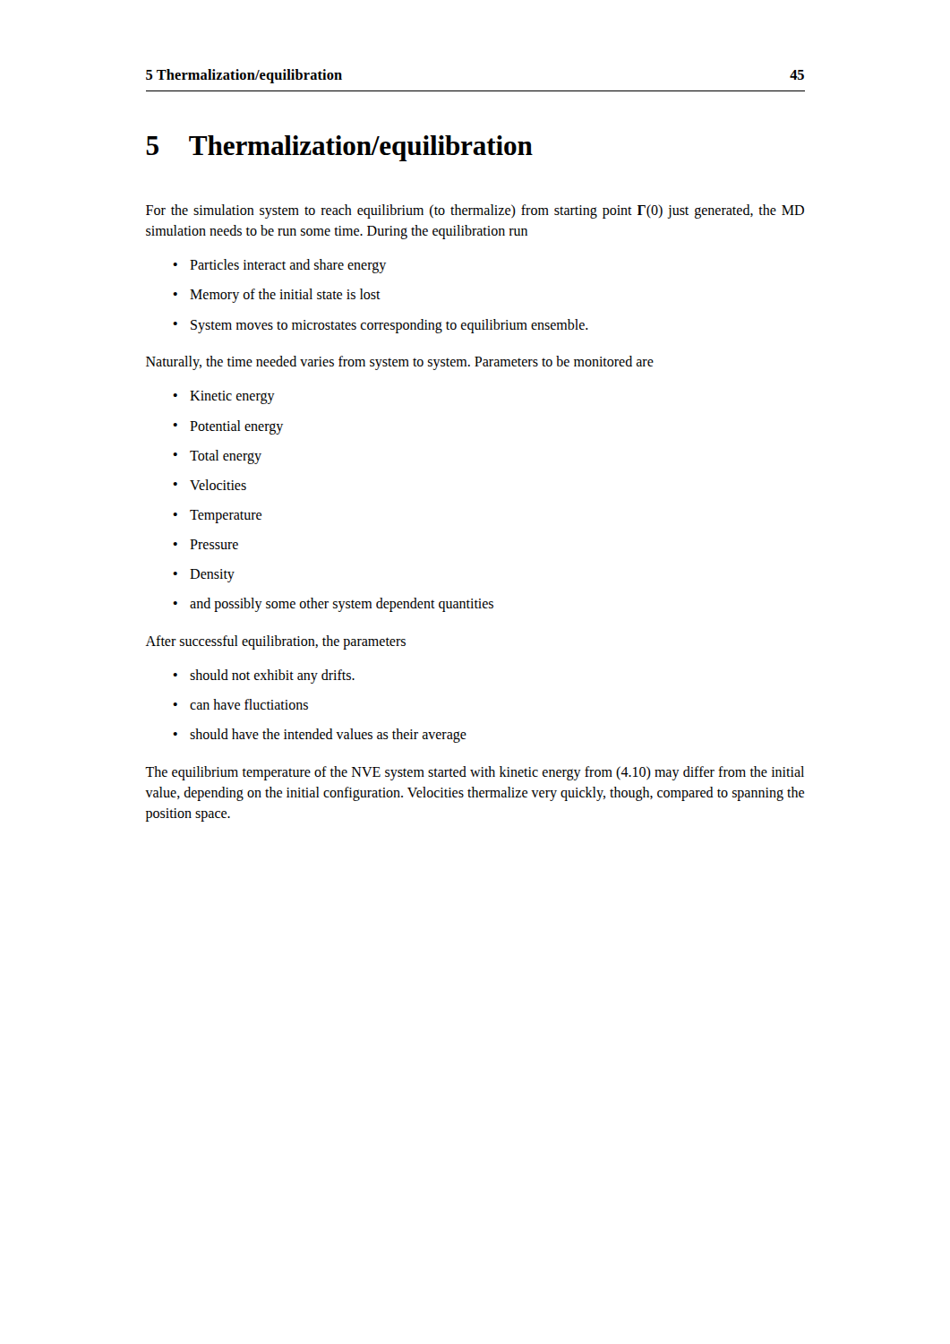5 Thermalization/equilibration 45
5 Thermalization/equilibration
For the simulation system to reach equilibrium (to thermalize) from starting point Γ(0) just generated, the MD simulation needs to be run some time. During the equilibration run
Particles interact and share energy
Memory of the initial state is lost
System moves to microstates corresponding to equilibrium ensemble.
Naturally, the time needed varies from system to system. Parameters to be monitored are
Kinetic energy
Potential energy
Total energy
Velocities
Temperature
Pressure
Density
and possibly some other system dependent quantities
After successful equilibration, the parameters
should not exhibit any drifts.
can have fluctiations
should have the intended values as their average
The equilibrium temperature of the NVE system started with kinetic energy from (4.10) may differ from the initial value, depending on the initial configuration. Velocities thermalize very quickly, though, compared to spanning the position space.